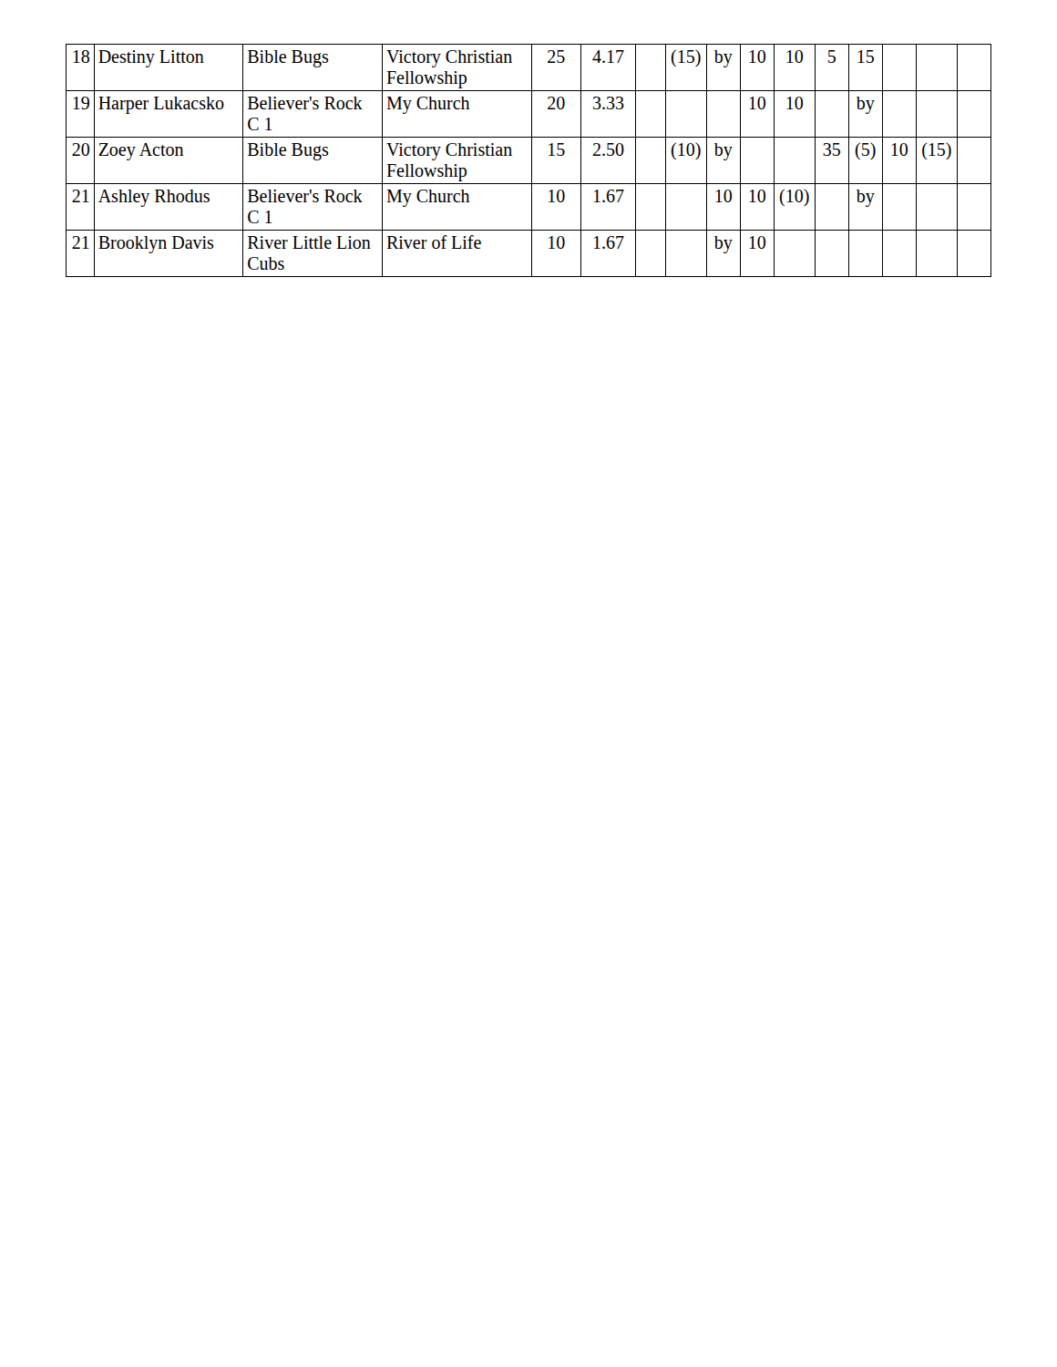| 18 | Destiny Litton | Bible Bugs | Victory Christian Fellowship | 25 | 4.17 | | (15) | by | 10 | 10 | 5 | 15 | | | |
| 19 | Harper Lukacsko | Believer's Rock C 1 | My Church | 20 | 3.33 | | | | 10 | 10 | | by | | | |
| 20 | Zoey Acton | Bible Bugs | Victory Christian Fellowship | 15 | 2.50 | | (10) | by | | | 35 | (5) | 10 | (15) | |
| 21 | Ashley Rhodus | Believer's Rock C 1 | My Church | 10 | 1.67 | | | 10 | 10 | (10) | | by | | | |
| 21 | Brooklyn Davis | River Little Lion Cubs | River of Life | 10 | 1.67 | | | by | 10 | | | | | | |